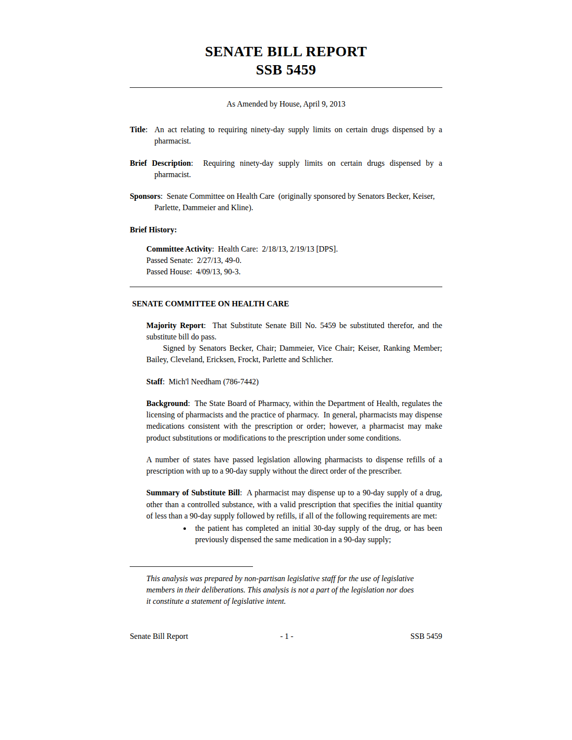SENATE BILL REPORT
SSB 5459
As Amended by House, April 9, 2013
Title: An act relating to requiring ninety-day supply limits on certain drugs dispensed by a pharmacist.
Brief Description: Requiring ninety-day supply limits on certain drugs dispensed by a pharmacist.
Sponsors: Senate Committee on Health Care (originally sponsored by Senators Becker, Keiser, Parlette, Dammeier and Kline).
Brief History:
Committee Activity: Health Care: 2/18/13, 2/19/13 [DPS].
Passed Senate: 2/27/13, 49-0.
Passed House: 4/09/13, 90-3.
SENATE COMMITTEE ON HEALTH CARE
Majority Report: That Substitute Senate Bill No. 5459 be substituted therefor, and the substitute bill do pass.
Signed by Senators Becker, Chair; Dammeier, Vice Chair; Keiser, Ranking Member; Bailey, Cleveland, Ericksen, Frockt, Parlette and Schlicher.
Staff: Mich'l Needham (786-7442)
Background: The State Board of Pharmacy, within the Department of Health, regulates the licensing of pharmacists and the practice of pharmacy. In general, pharmacists may dispense medications consistent with the prescription or order; however, a pharmacist may make product substitutions or modifications to the prescription under some conditions.
A number of states have passed legislation allowing pharmacists to dispense refills of a prescription with up to a 90-day supply without the direct order of the prescriber.
Summary of Substitute Bill: A pharmacist may dispense up to a 90-day supply of a drug, other than a controlled substance, with a valid prescription that specifies the initial quantity of less than a 90-day supply followed by refills, if all of the following requirements are met:
the patient has completed an initial 30-day supply of the drug, or has been previously dispensed the same medication in a 90-day supply;
This analysis was prepared by non-partisan legislative staff for the use of legislative members in their deliberations. This analysis is not a part of the legislation nor does it constitute a statement of legislative intent.
Senate Bill Report
- 1 -
SSB 5459